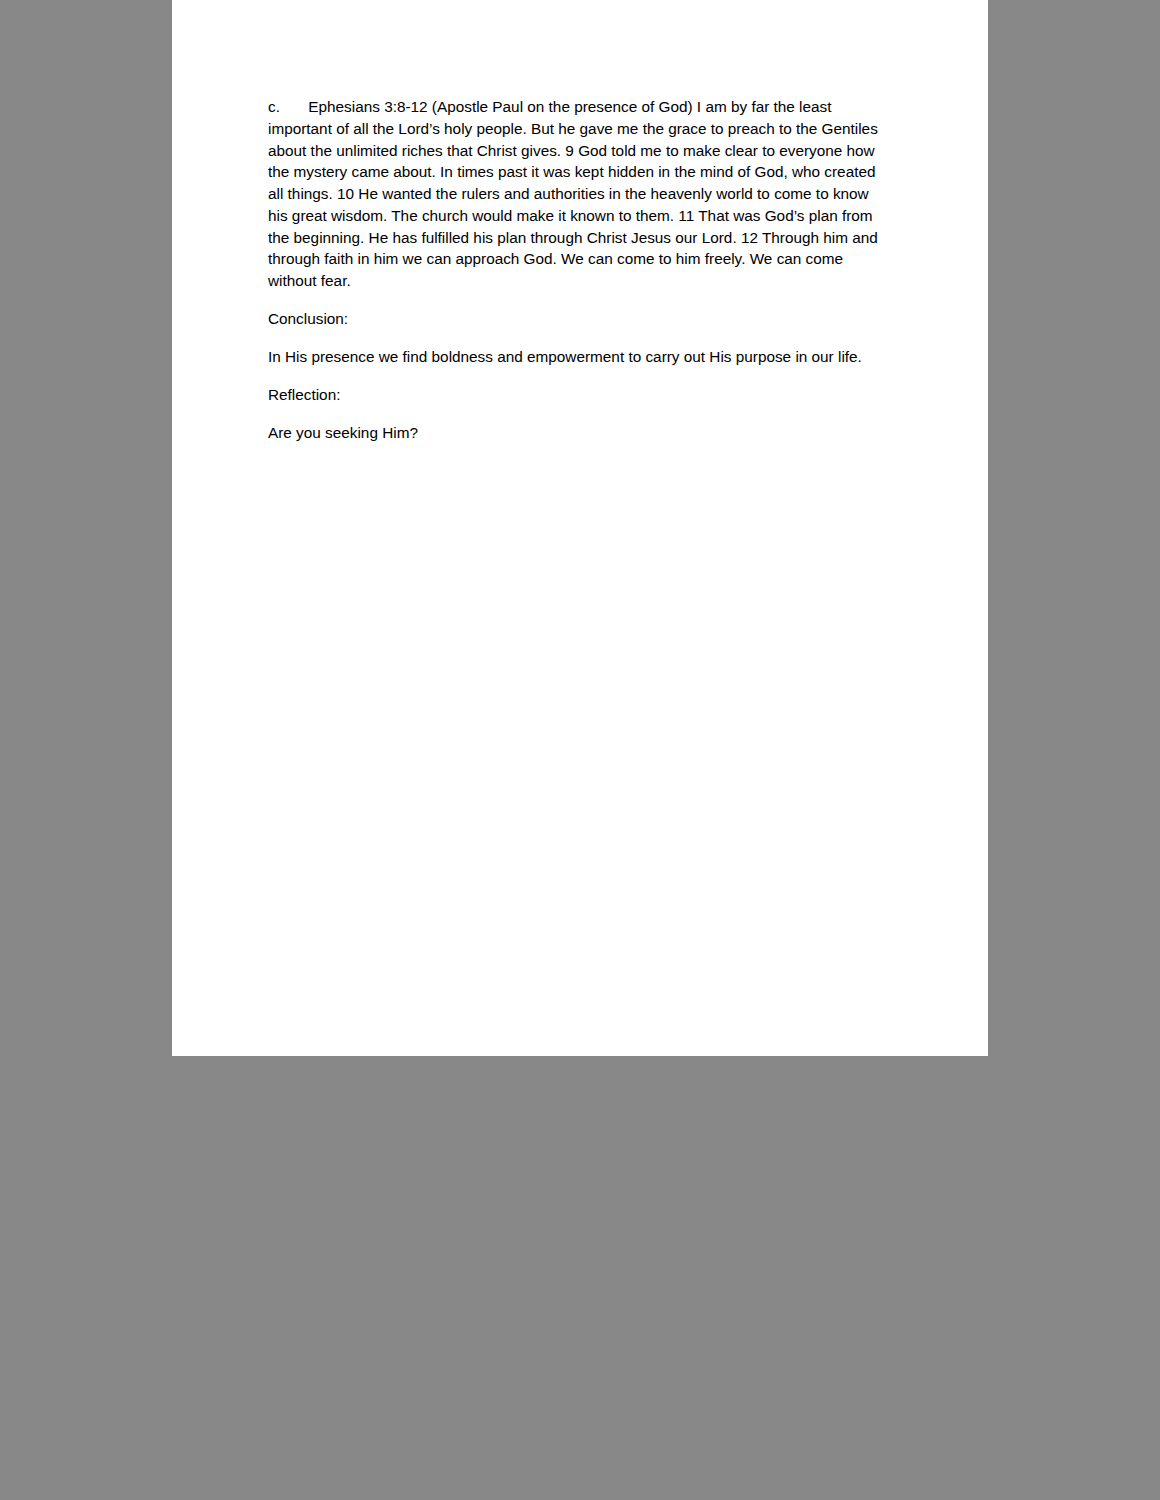c. Ephesians 3:8-12 (Apostle Paul on the presence of God) I am by far the least important of all the Lord’s holy people. But he gave me the grace to preach to the Gentiles about the unlimited riches that Christ gives. 9 God told me to make clear to everyone how the mystery came about. In times past it was kept hidden in the mind of God, who created all things. 10 He wanted the rulers and authorities in the heavenly world to come to know his great wisdom. The church would make it known to them. 11 That was God’s plan from the beginning. He has fulfilled his plan through Christ Jesus our Lord. 12 Through him and through faith in him we can approach God. We can come to him freely. We can come without fear.
Conclusion:
In His presence we find boldness and empowerment to carry out His purpose in our life.
Reflection:
Are you seeking Him?